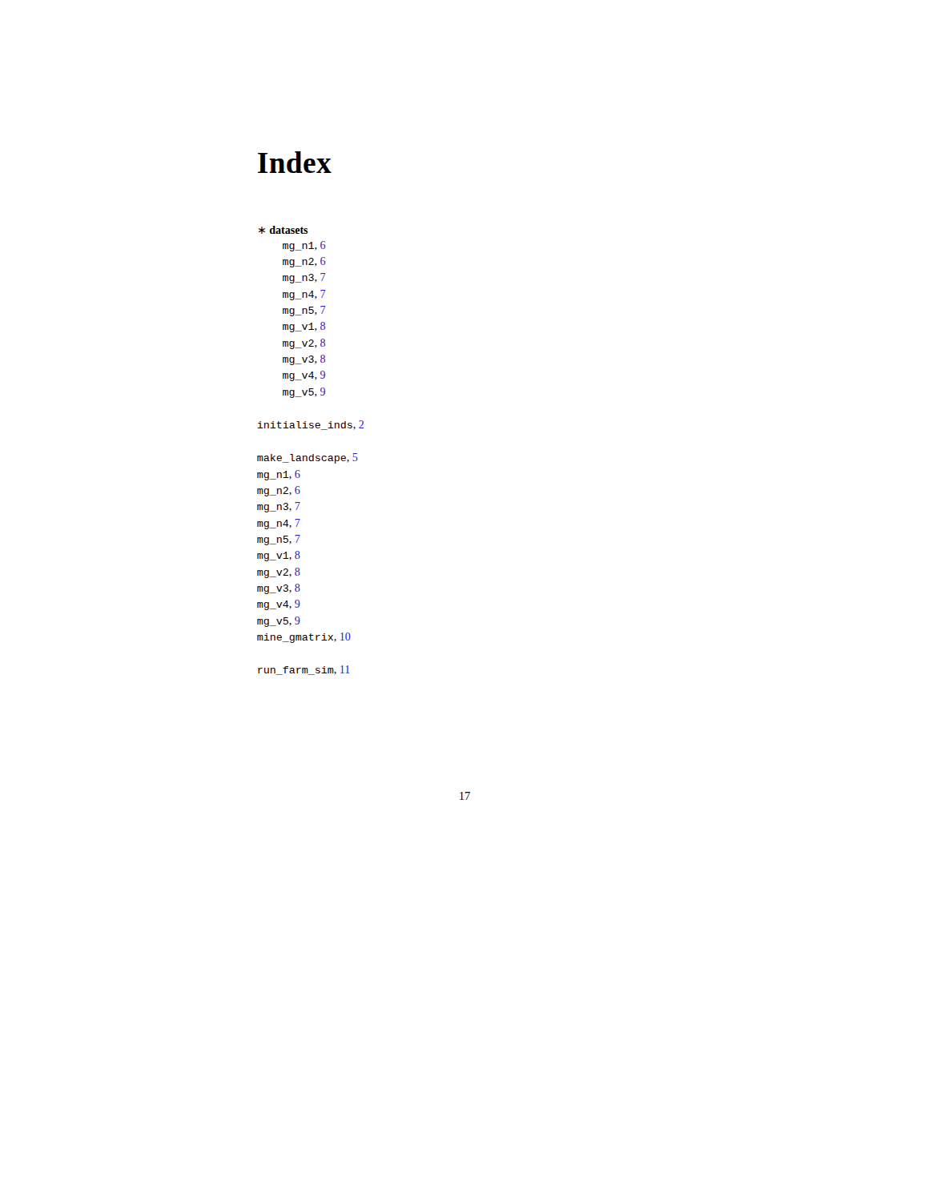Index
∗ datasets
mg_n1, 6
mg_n2, 6
mg_n3, 7
mg_n4, 7
mg_n5, 7
mg_v1, 8
mg_v2, 8
mg_v3, 8
mg_v4, 9
mg_v5, 9
initialise_inds, 2
make_landscape, 5
mg_n1, 6
mg_n2, 6
mg_n3, 7
mg_n4, 7
mg_n5, 7
mg_v1, 8
mg_v2, 8
mg_v3, 8
mg_v4, 9
mg_v5, 9
mine_gmatrix, 10
run_farm_sim, 11
17